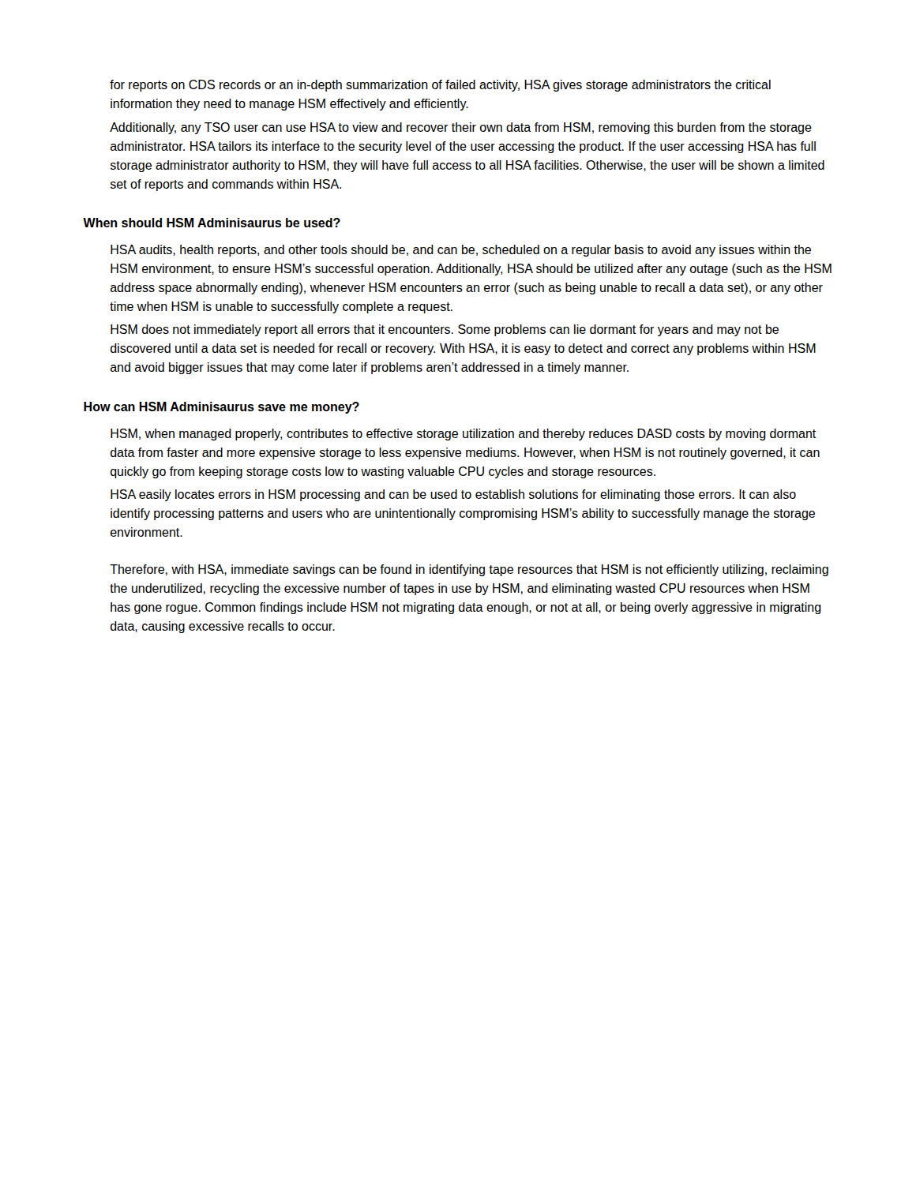for reports on CDS records or an in-depth summarization of failed activity, HSA gives storage administrators the critical information they need to manage HSM effectively and efficiently.
Additionally, any TSO user can use HSA to view and recover their own data from HSM, removing this burden from the storage administrator. HSA tailors its interface to the security level of the user accessing the product. If the user accessing HSA has full storage administrator authority to HSM, they will have full access to all HSA facilities. Otherwise, the user will be shown a limited set of reports and commands within HSA.
When should HSM Adminisaurus be used?
HSA audits, health reports, and other tools should be, and can be, scheduled on a regular basis to avoid any issues within the HSM environment, to ensure HSM’s successful operation. Additionally, HSA should be utilized after any outage (such as the HSM address space abnormally ending), whenever HSM encounters an error (such as being unable to recall a data set), or any other time when HSM is unable to successfully complete a request.
HSM does not immediately report all errors that it encounters. Some problems can lie dormant for years and may not be discovered until a data set is needed for recall or recovery. With HSA, it is easy to detect and correct any problems within HSM and avoid bigger issues that may come later if problems aren’t addressed in a timely manner.
How can HSM Adminisaurus save me money?
HSM, when managed properly, contributes to effective storage utilization and thereby reduces DASD costs by moving dormant data from faster and more expensive storage to less expensive mediums. However, when HSM is not routinely governed, it can quickly go from keeping storage costs low to wasting valuable CPU cycles and storage resources.
HSA easily locates errors in HSM processing and can be used to establish solutions for eliminating those errors. It can also identify processing patterns and users who are unintentionally compromising HSM’s ability to successfully manage the storage environment.
Therefore, with HSA, immediate savings can be found in identifying tape resources that HSM is not efficiently utilizing, reclaiming the underutilized, recycling the excessive number of tapes in use by HSM, and eliminating wasted CPU resources when HSM has gone rogue. Common findings include HSM not migrating data enough, or not at all, or being overly aggressive in migrating data, causing excessive recalls to occur.